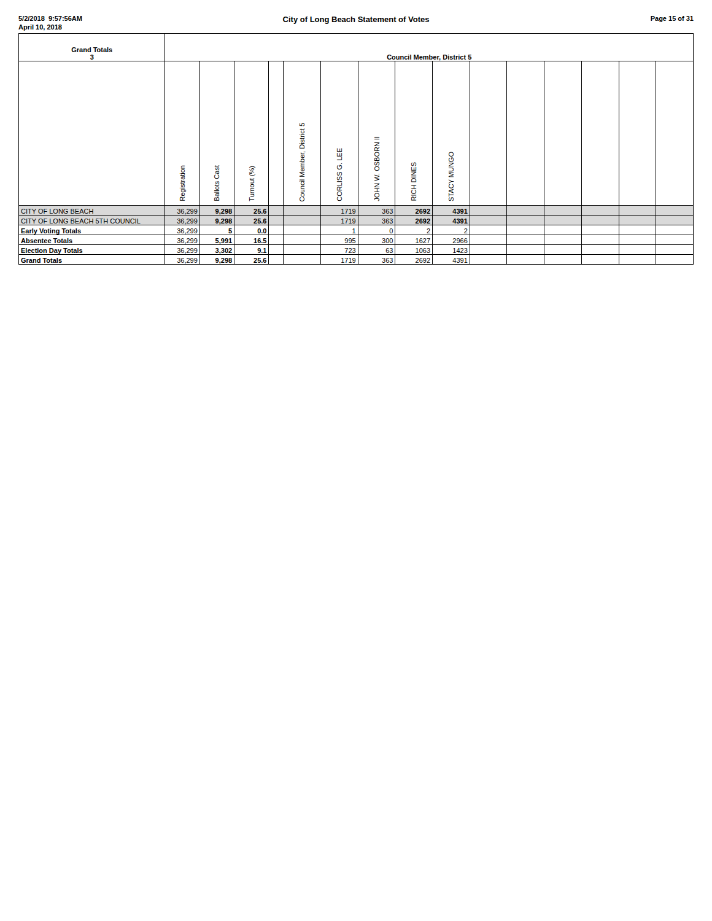5/2/2018 9:57:56AM City of Long Beach Statement of Votes Page 15 of 31
April 10, 2018
| Grand Totals 3 | Council Member, District 5 |
| | Registration | Ballots Cast | Turnout (%) | | Council Member, District 5 | CORLISS G. LEE | JOHN W. OSBORN II | RICH DINES | STACY MUNGO | | | | | | |
| CITY OF LONG BEACH | 36,299 | 9,298 | 25.6 | | | 1719 | 363 | 2692 | 4391 | | | | | | |
| CITY OF LONG BEACH 5TH COUNCIL | 36,299 | 9,298 | 25.6 | | | 1719 | 363 | 2692 | 4391 | | | | | | |
| Early Voting Totals | 36,299 | 5 | 0.0 | | | 1 | 0 | 2 | 2 | | | | | | |
| Absentee Totals | 36,299 | 5,991 | 16.5 | | | 995 | 300 | 1627 | 2966 | | | | | | |
| Election Day Totals | 36,299 | 3,302 | 9.1 | | | 723 | 63 | 1063 | 1423 | | | | | | |
| Grand Totals | 36,299 | 9,298 | 25.6 | | | 1719 | 363 | 2692 | 4391 | | | | | | |